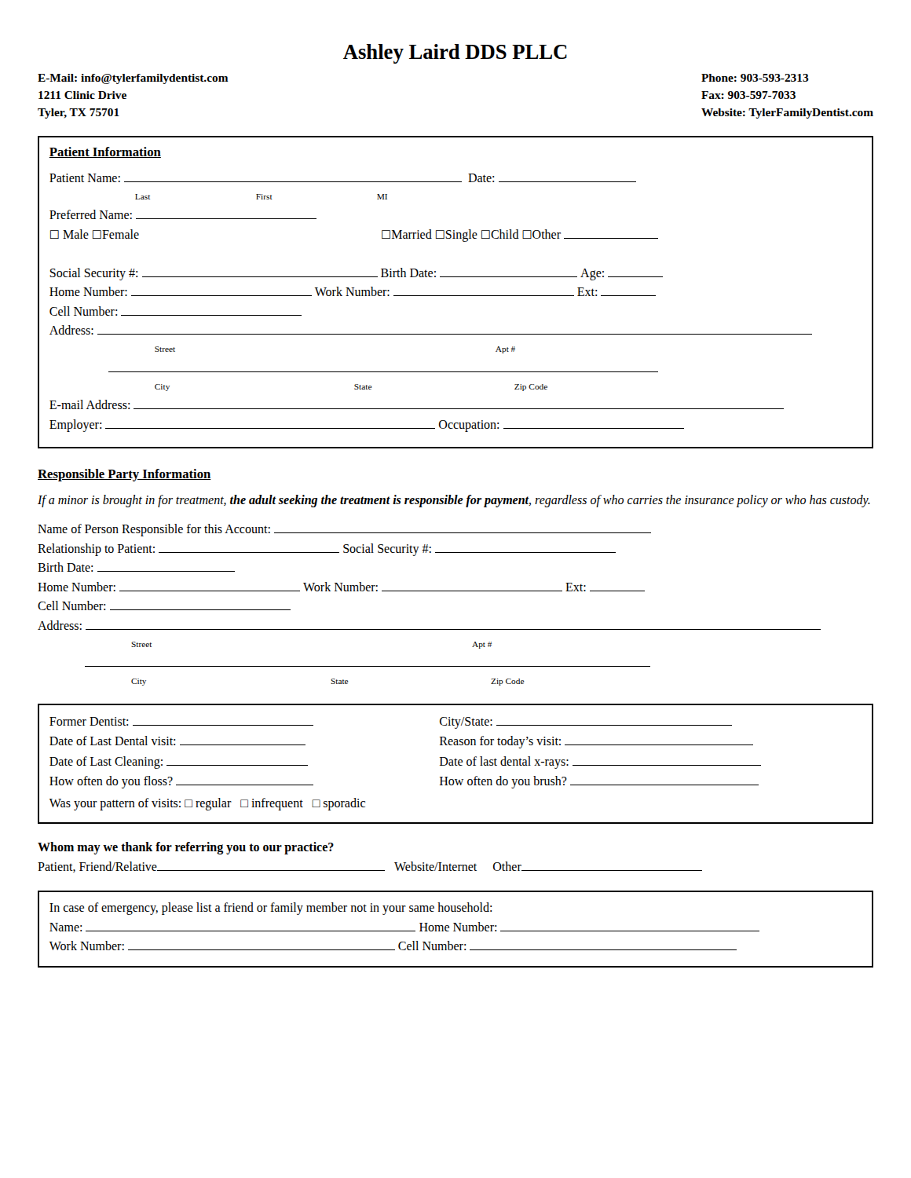Ashley Laird DDS PLLC
E-Mail: info@tylerfamilydentist.com
1211 Clinic Drive
Tyler, TX 75701
Phone: 903-593-2313
Fax: 903-597-7033
Website: TylerFamilyDentist.com
Patient Information
Patient Name: Date: Last First MI Preferred Name: ☐ Male ☐Female ☐Married ☐Single ☐Child ☐Other
Social Security #: Birth Date: Age: Home Number: Work Number: Ext: Cell Number: Address: Street Apt # City State Zip Code E-mail Address: Employer: Occupation:
Responsible Party Information
If a minor is brought in for treatment, the adult seeking the treatment is responsible for payment, regardless of who carries the insurance policy or who has custody.
Name of Person Responsible for this Account: Relationship to Patient: Social Security #: Birth Date: Home Number: Work Number: Ext: Cell Number: Address: Street Apt # City State Zip Code
| Former Dentist: | City/State: |
| Date of Last Dental visit: | Reason for today’s visit: |
| Date of Last Cleaning: | Date of last dental x-rays: |
| How often do you floss? | How often do you brush? |
| Was your pattern of visits: □ regular □ infrequent □ sporadic |
Whom may we thank for referring you to our practice?
Patient, Friend/Relative Website/Internet Other
In case of emergency, please list a friend or family member not in your same household: Name: Home Number: Work Number: Cell Number: